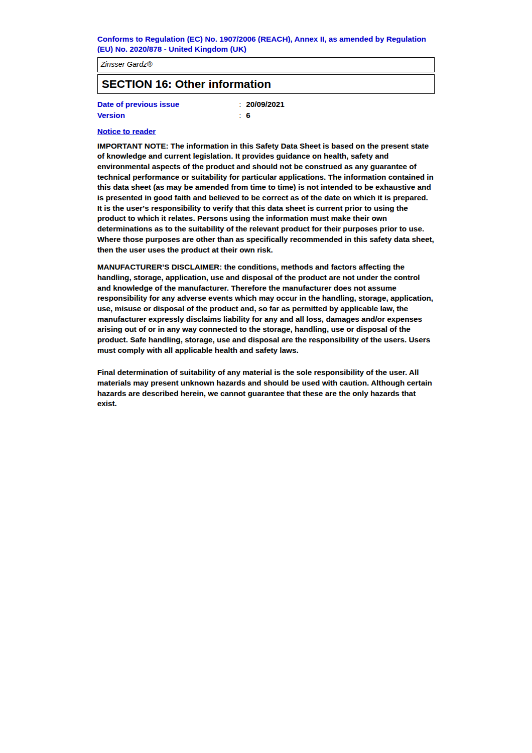Conforms to Regulation (EC) No. 1907/2006 (REACH), Annex II, as amended by Regulation (EU) No. 2020/878 - United Kingdom (UK)
Zinsser Gardz®
SECTION 16: Other information
| Date of previous issue | : | 20/09/2021 |
| Version | : | 6 |
Notice to reader
IMPORTANT NOTE: The information in this Safety Data Sheet is based on the present state of knowledge and current legislation. It provides guidance on health, safety and environmental aspects of the product and should not be construed as any guarantee of technical performance or suitability for particular applications. The information contained in this data sheet (as may be amended from time to time) is not intended to be exhaustive and is presented in good faith and believed to be correct as of the date on which it is prepared. It is the userʼs responsibility to verify that this data sheet is current prior to using the product to which it relates. Persons using the information must make their own determinations as to the suitability of the relevant product for their purposes prior to use. Where those purposes are other than as specifically recommended in this safety data sheet, then the user uses the product at their own risk.
MANUFACTURER’S DISCLAIMER: the conditions, methods and factors affecting the handling, storage, application, use and disposal of the product are not under the control and knowledge of the manufacturer. Therefore the manufacturer does not assume responsibility for any adverse events which may occur in the handling, storage, application, use, misuse or disposal of the product and, so far as permitted by applicable law, the manufacturer expressly disclaims liability for any and all loss, damages and/or expenses arising out of or in any way connected to the storage, handling, use or disposal of the product. Safe handling, storage, use and disposal are the responsibility of the users. Users must comply with all applicable health and safety laws.
Final determination of suitability of any material is the sole responsibility of the user. All materials may present unknown hazards and should be used with caution. Although certain hazards are described herein, we cannot guarantee that these are the only hazards that exist.